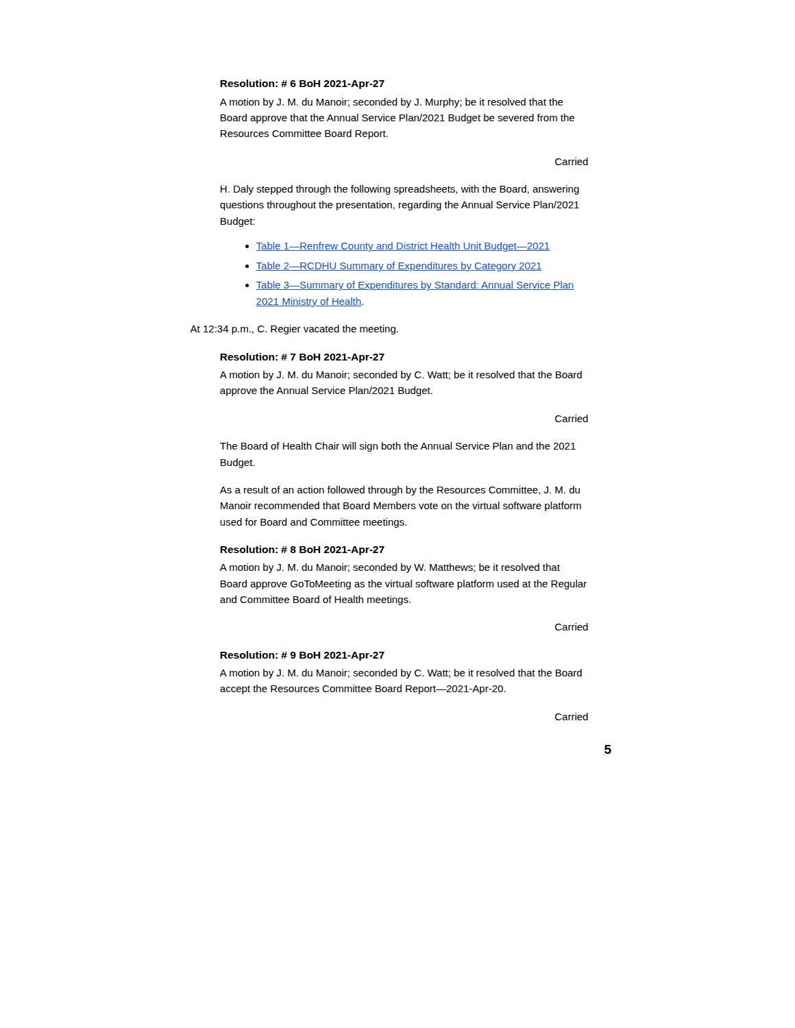Resolution: # 6 BoH 2021-Apr-27
A motion by J. M. du Manoir; seconded by J. Murphy; be it resolved that the Board approve that the Annual Service Plan/2021 Budget be severed from the Resources Committee Board Report.
Carried
H. Daly stepped through the following spreadsheets, with the Board, answering questions throughout the presentation, regarding the Annual Service Plan/2021 Budget:
Table 1—Renfrew County and District Health Unit Budget—2021
Table 2—RCDHU Summary of Expenditures by Category 2021
Table 3—Summary of Expenditures by Standard: Annual Service Plan 2021 Ministry of Health.
At 12:34 p.m., C. Regier vacated the meeting.
Resolution: # 7 BoH 2021-Apr-27
A motion by J. M. du Manoir; seconded by C. Watt; be it resolved that the Board approve the Annual Service Plan/2021 Budget.
Carried
The Board of Health Chair will sign both the Annual Service Plan and the 2021 Budget.
As a result of an action followed through by the Resources Committee, J. M. du Manoir recommended that Board Members vote on the virtual software platform used for Board and Committee meetings.
Resolution: # 8 BoH 2021-Apr-27
A motion by J. M. du Manoir; seconded by W. Matthews; be it resolved that Board approve GoToMeeting as the virtual software platform used at the Regular and Committee Board of Health meetings.
Carried
Resolution: # 9 BoH 2021-Apr-27
A motion by J. M. du Manoir; seconded by C. Watt; be it resolved that the Board accept the Resources Committee Board Report—2021-Apr-20.
Carried
5